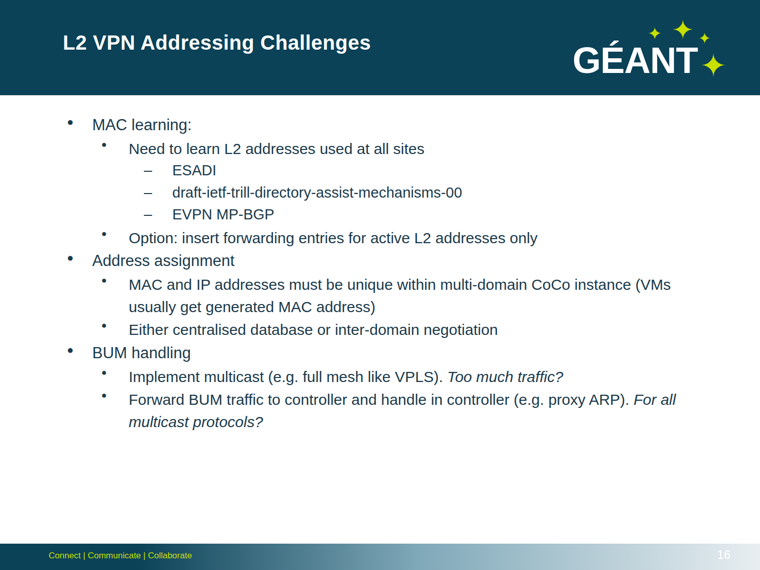L2 VPN Addressing Challenges
GÉANT ✦ ✦ ✦ ✦
MAC learning:
Need to learn L2 addresses used at all sites
ESADI
draft-ietf-trill-directory-assist-mechanisms-00
EVPN MP-BGP
Option: insert forwarding entries for active L2 addresses only
Address assignment
MAC and IP addresses must be unique within multi-domain CoCo instance (VMs usually get generated MAC address)
Either centralised database or inter-domain negotiation
BUM handling
Implement multicast (e.g. full mesh like VPLS). Too much traffic?
Forward BUM traffic to controller and handle in controller (e.g. proxy ARP). For all multicast protocols?
Connect | Communicate | Collaborate 16